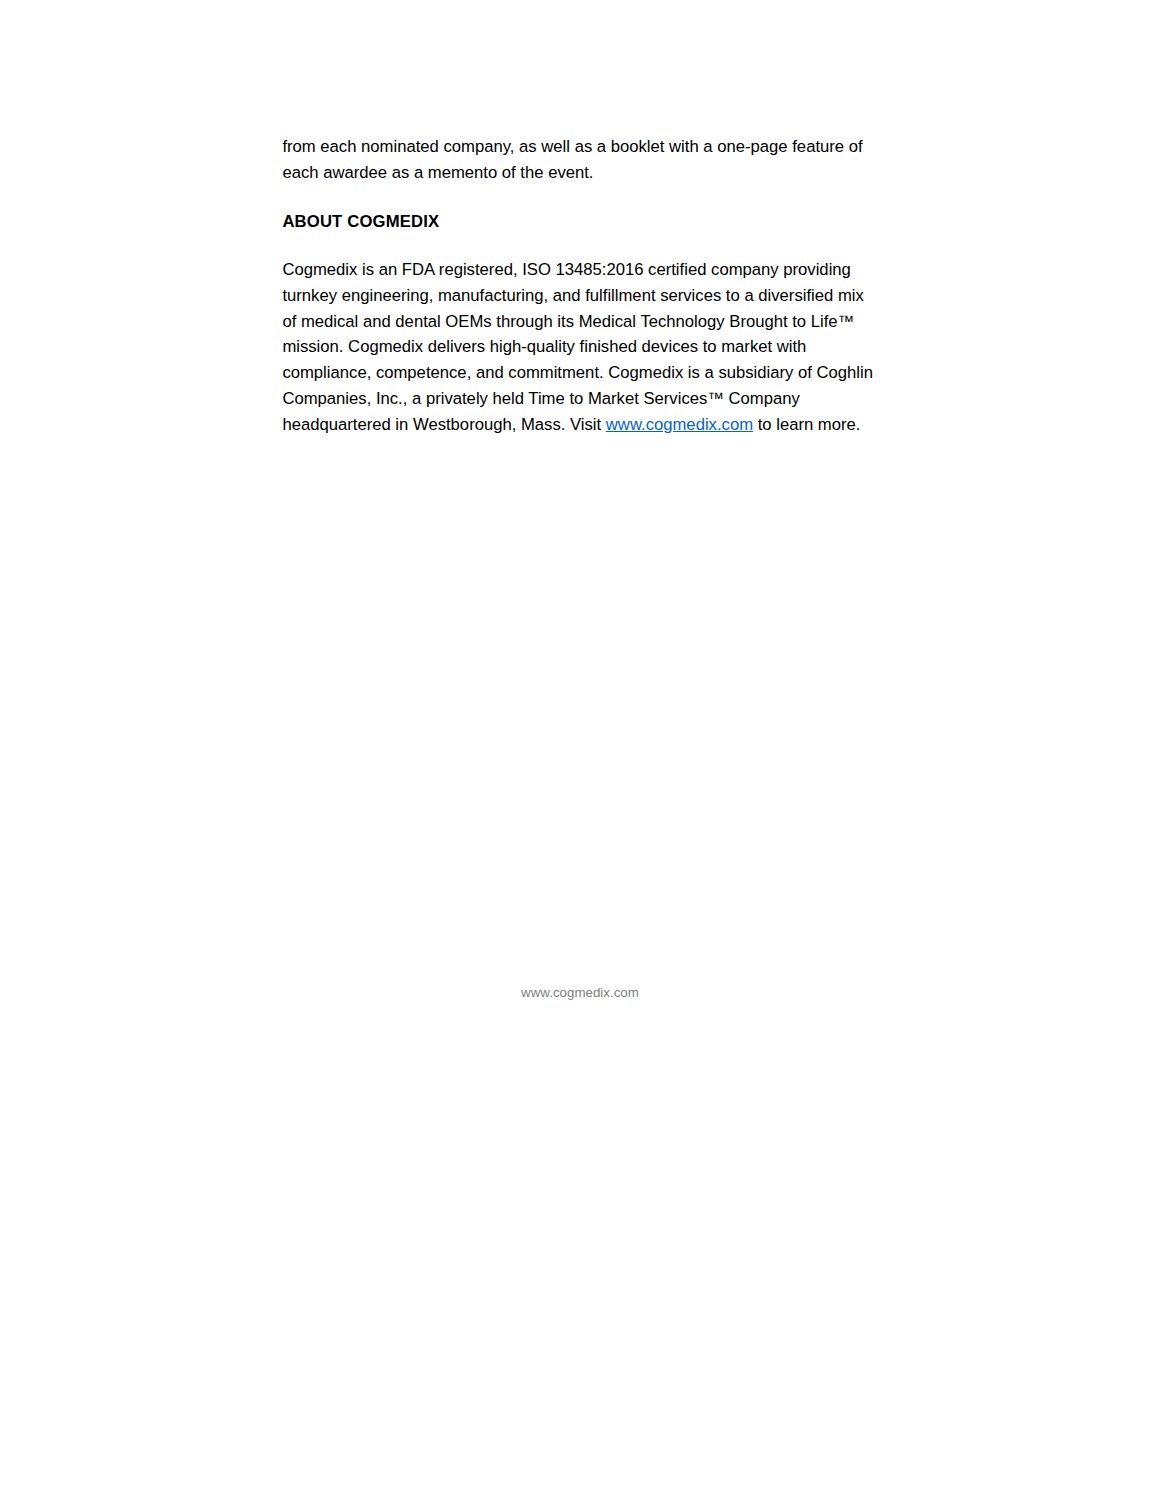from each nominated company, as well as a booklet with a one-page feature of each awardee as a memento of the event.
ABOUT COGMEDIX
Cogmedix is an FDA registered, ISO 13485:2016 certified company providing turnkey engineering, manufacturing, and fulfillment services to a diversified mix of medical and dental OEMs through its Medical Technology Brought to Life™ mission. Cogmedix delivers high-quality finished devices to market with compliance, competence, and commitment. Cogmedix is a subsidiary of Coghlin Companies, Inc., a privately held Time to Market Services™ Company headquartered in Westborough, Mass. Visit www.cogmedix.com to learn more.
www.cogmedix.com